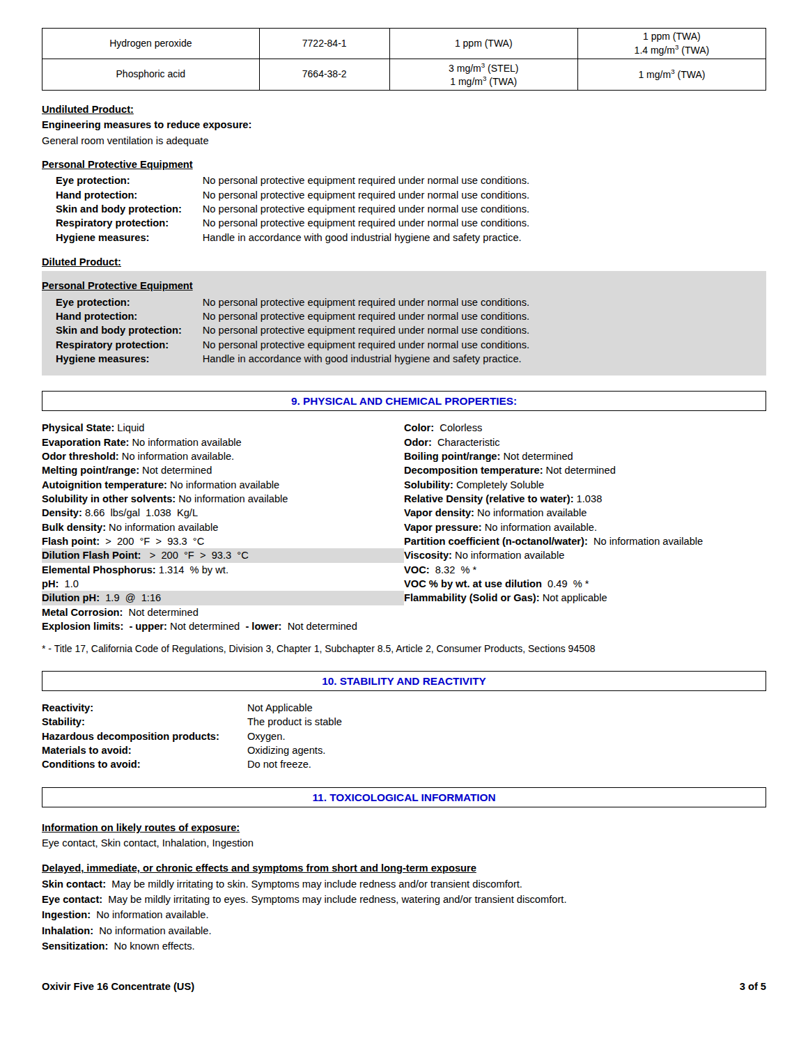| Hydrogen peroxide | 7722-84-1 | 1 ppm (TWA) | 1 ppm (TWA) 1.4 mg/m 3 (TWA) |
| Phosphoric acid | 7664-38-2 | 3 mg/m 3 (STEL) 1 mg/m 3 (TWA) | 1 mg/m 3 (TWA) |
Undiluted Product:
Engineering measures to reduce exposure:
General room ventilation is adequate
Personal Protective Equipment
| Eye protection: | No personal protective equipment required under normal use conditions. |
| Hand protection: | No personal protective equipment required under normal use conditions. |
| Skin and body protection: | No personal protective equipment required under normal use conditions. |
| Respiratory protection: | No personal protective equipment required under normal use conditions. |
| Hygiene measures: | Handle in accordance with good industrial hygiene and safety practice. |
Diluted Product:
Personal Protective Equipment
| Eye protection: | No personal protective equipment required under normal use conditions. |
| Hand protection: | No personal protective equipment required under normal use conditions. |
| Skin and body protection: | No personal protective equipment required under normal use conditions. |
| Respiratory protection: | No personal protective equipment required under normal use conditions. |
| Hygiene measures: | Handle in accordance with good industrial hygiene and safety practice. |
9. PHYSICAL AND CHEMICAL PROPERTIES:
| Physical State: Liquid | Color: Colorless |
| Evaporation Rate: No information available | Odor: Characteristic |
| Odor threshold: No information available. | Boiling point/range: Not determined |
| Melting point/range: Not determined | Decomposition temperature: Not determined |
| Autoignition temperature: No information available | Solubility: Completely Soluble |
| Solubility in other solvents: No information available | Relative Density (relative to water): 1.038 |
| Density: 8.66 lbs/gal 1.038 Kg/L | Vapor density: No information available |
| Bulk density: No information available | Vapor pressure: No information available. |
| Flash point: > 200 °F > 93.3 °C | Partition coefficient (n-octanol/water): No information available |
| Dilution Flash Point: > 200 °F > 93.3 °C | Viscosity: No information available |
| Elemental Phosphorus: 1.314 % by wt. | VOC: 8.32 % * |
| pH: 1.0 | VOC % by wt. at use dilution 0.49 % * |
| Dilution pH: 1.9 @ 1:16 | Flammability (Solid or Gas): Not applicable |
| Metal Corrosion: Not determined | |
| Explosion limits: - upper: Not determined - lower: Not determined |
* - Title 17, California Code of Regulations, Division 3, Chapter 1, Subchapter 8.5, Article 2, Consumer Products, Sections 94508
10. STABILITY AND REACTIVITY
| Reactivity: | Not Applicable |
| Stability: | The product is stable |
| Hazardous decomposition products: | Oxygen. |
| Materials to avoid: | Oxidizing agents. |
| Conditions to avoid: | Do not freeze. |
11. TOXICOLOGICAL INFORMATION
Information on likely routes of exposure:
Eye contact, Skin contact, Inhalation, Ingestion
Delayed, immediate, or chronic effects and symptoms from short and long-term exposure
Skin contact: May be mildly irritating to skin. Symptoms may include redness and/or transient discomfort.
Eye contact: May be mildly irritating to eyes. Symptoms may include redness, watering and/or transient discomfort.
Ingestion: No information available.
Inhalation: No information available.
Sensitization: No known effects.
Oxivir Five 16 Concentrate (US) 3 of 5